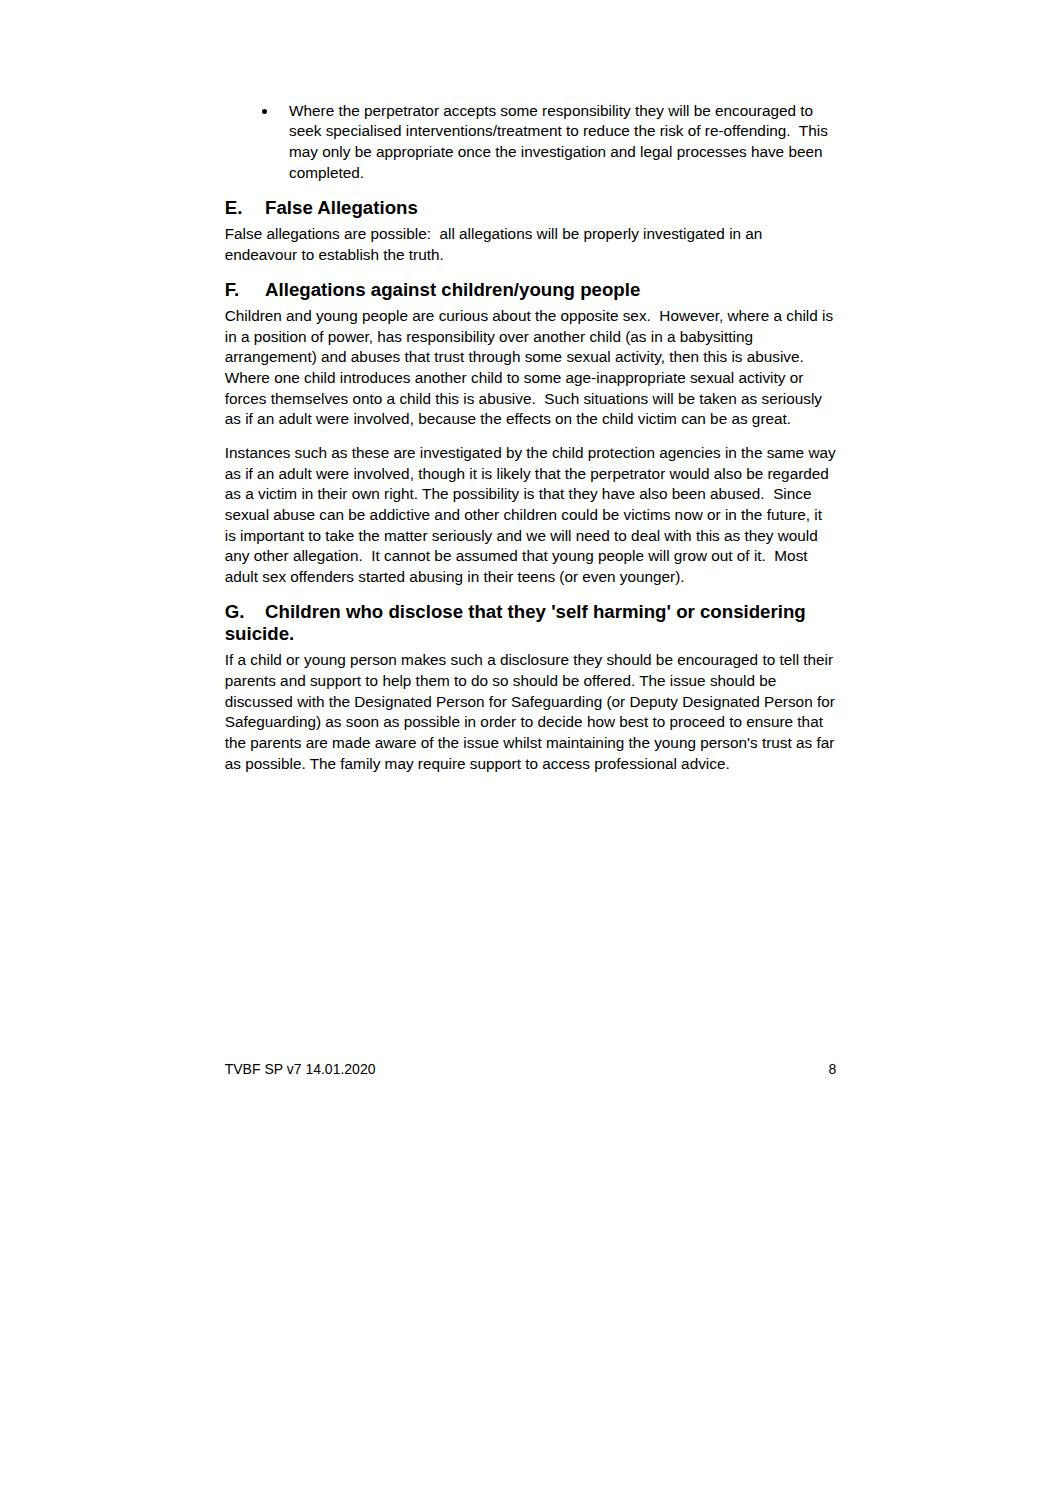Where the perpetrator accepts some responsibility they will be encouraged to seek specialised interventions/treatment to reduce the risk of re-offending. This may only be appropriate once the investigation and legal processes have been completed.
E. False Allegations
False allegations are possible: all allegations will be properly investigated in an endeavour to establish the truth.
F. Allegations against children/young people
Children and young people are curious about the opposite sex. However, where a child is in a position of power, has responsibility over another child (as in a babysitting arrangement) and abuses that trust through some sexual activity, then this is abusive. Where one child introduces another child to some age-inappropriate sexual activity or forces themselves onto a child this is abusive. Such situations will be taken as seriously as if an adult were involved, because the effects on the child victim can be as great.
Instances such as these are investigated by the child protection agencies in the same way as if an adult were involved, though it is likely that the perpetrator would also be regarded as a victim in their own right. The possibility is that they have also been abused. Since sexual abuse can be addictive and other children could be victims now or in the future, it is important to take the matter seriously and we will need to deal with this as they would any other allegation. It cannot be assumed that young people will grow out of it. Most adult sex offenders started abusing in their teens (or even younger).
G. Children who disclose that they 'self harming' or considering suicide.
If a child or young person makes such a disclosure they should be encouraged to tell their parents and support to help them to do so should be offered. The issue should be discussed with the Designated Person for Safeguarding (or Deputy Designated Person for Safeguarding) as soon as possible in order to decide how best to proceed to ensure that the parents are made aware of the issue whilst maintaining the young person's trust as far as possible. The family may require support to access professional advice.
TVBF SP v7 14.01.2020 8